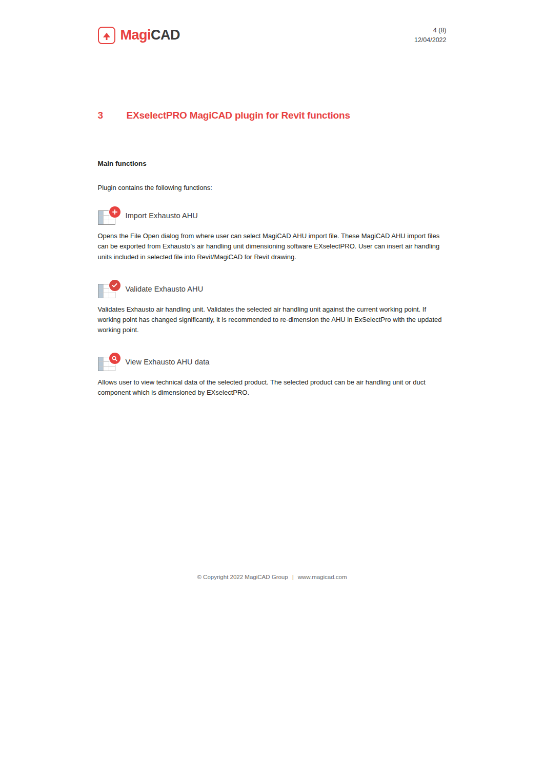Magi CAD
4 (8)
12/04/2022
3 EXselectPRO MagiCAD plugin for Revit functions
Main functions
Plugin contains the following functions:
Import Exhausto AHU
Opens the File Open dialog from where user can select MagiCAD AHU import file. These MagiCAD AHU import files can be exported from Exhausto’s air handling unit dimensioning software EXselectPRO. User can insert air handling units included in selected file into Revit/MagiCAD for Revit drawing.
Validate Exhausto AHU
Validates Exhausto air handling unit. Validates the selected air handling unit against the current working point. If working point has changed significantly, it is recommended to re-dimension the AHU in ExSelectPro with the updated working point.
View Exhausto AHU data
Allows user to view technical data of the selected product. The selected product can be air handling unit or duct component which is dimensioned by EXselectPRO.
© Copyright 2022 MagiCAD Group|www.magicad.com